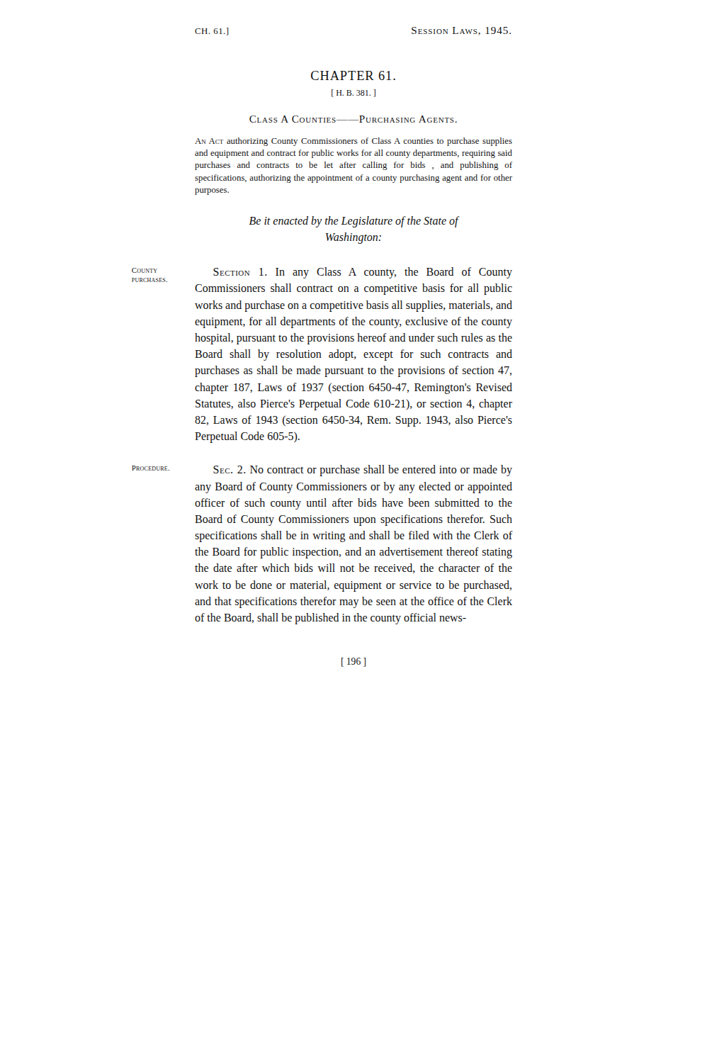CH. 61.] Session Laws, 1945.
CHAPTER 61.
[ H. B. 381. ]
Class A Counties——Purchasing Agents.
An Act authorizing County Commissioners of Class A counties to purchase supplies and equipment and contract for public works for all county departments, requiring said purchases and contracts to be let after calling for bids , and publishing of specifications, authorizing the appointment of a county purchasing agent and for other purposes.
Be it enacted by the Legislature of the State of Washington:
County
purchases.
Section 1. In any Class A county, the Board of County Commissioners shall contract on a competitive basis for all public works and purchase on a competitive basis all supplies, materials, and equipment, for all departments of the county, exclusive of the county hospital, pursuant to the provisions hereof and under such rules as the Board shall by resolution adopt, except for such contracts and purchases as shall be made pursuant to the provisions of section 47, chapter 187, Laws of 1937 (section 6450-47, Remington's Revised Statutes, also Pierce's Perpetual Code 610-21), or section 4, chapter 82, Laws of 1943 (section 6450-34, Rem. Supp. 1943, also Pierce's Perpetual Code 605-5).
Procedure.
Sec. 2. No contract or purchase shall be entered into or made by any Board of County Commissioners or by any elected or appointed officer of such county until after bids have been submitted to the Board of County Commissioners upon specifications therefor. Such specifications shall be in writing and shall be filed with the Clerk of the Board for public inspection, and an advertisement thereof stating the date after which bids will not be received, the character of the work to be done or material, equipment or service to be purchased, and that specifications therefor may be seen at the office of the Clerk of the Board, shall be published in the county official news-
[ 196 ]